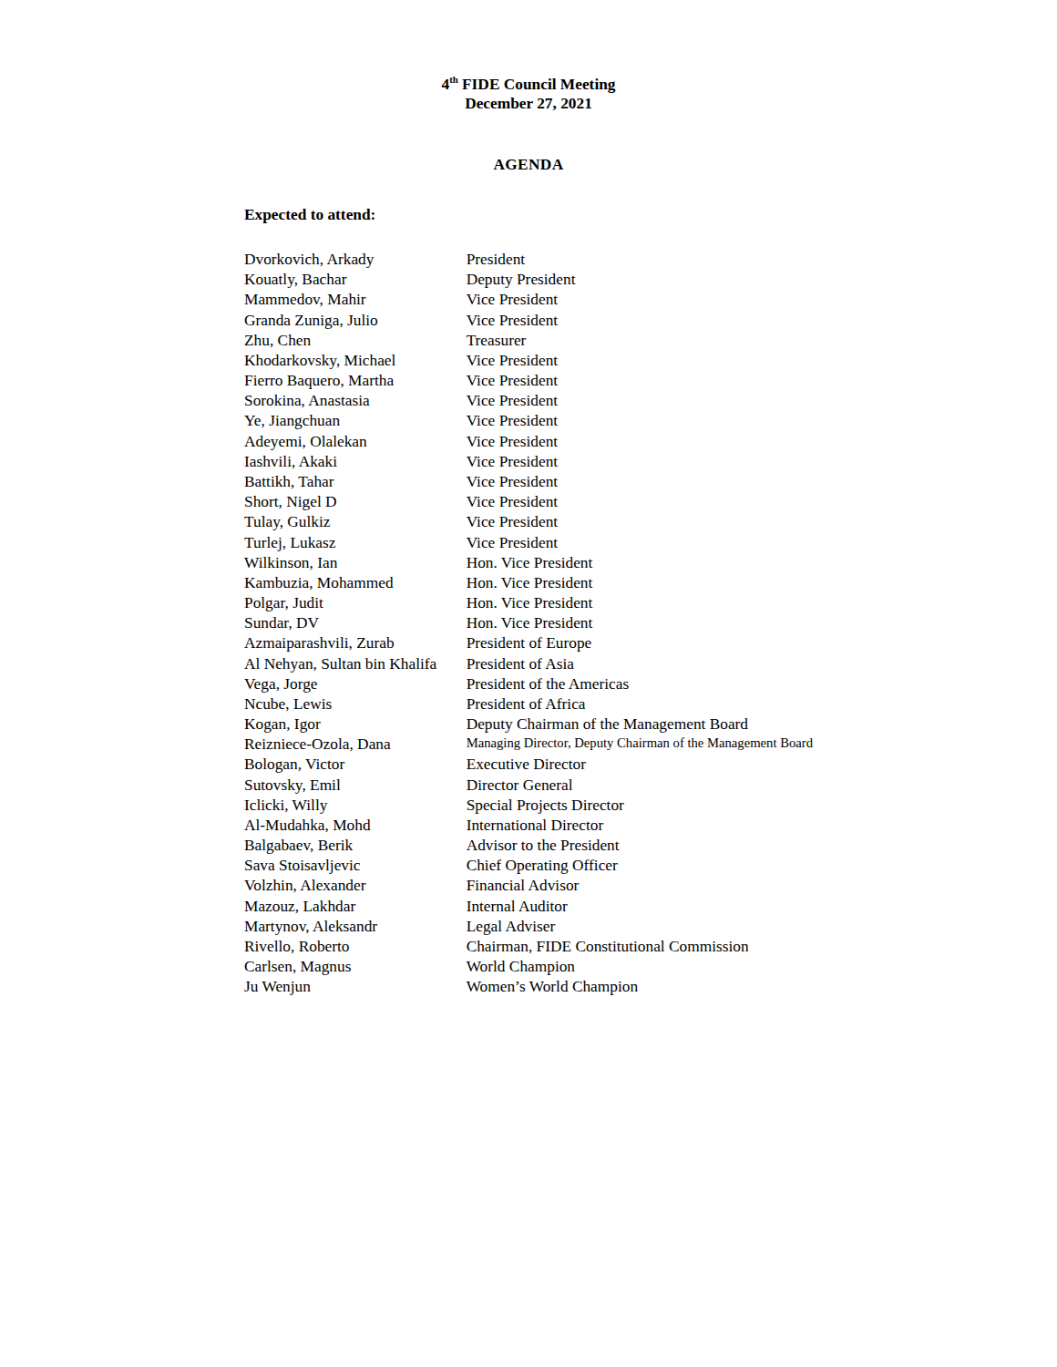4th FIDE Council MeetingDecember 27, 2021
AGENDA
Expected to attend:
| Dvorkovich, Arkady | President |
| Kouatly, Bachar | Deputy President |
| Mammedov, Mahir | Vice President |
| Granda Zuniga, Julio | Vice President |
| Zhu, Chen | Treasurer |
| Khodarkovsky, Michael | Vice President |
| Fierro Baquero, Martha | Vice President |
| Sorokina, Anastasia | Vice President |
| Ye, Jiangchuan | Vice President |
| Adeyemi, Olalekan | Vice President |
| Iashvili, Akaki | Vice President |
| Battikh, Tahar | Vice President |
| Short, Nigel D | Vice President |
| Tulay, Gulkiz | Vice President |
| Turlej, Lukasz | Vice President |
| Wilkinson, Ian | Hon. Vice President |
| Kambuzia, Mohammed | Hon. Vice President |
| Polgar, Judit | Hon. Vice President |
| Sundar, DV | Hon. Vice President |
| Azmaiparashvili, Zurab | President of Europe |
| Al Nehyan, Sultan bin Khalifa | President of Asia |
| Vega, Jorge | President of the Americas |
| Ncube, Lewis | President of Africa |
| Kogan, Igor | Deputy Chairman of the Management Board |
| Reizniece-Ozola, Dana | Managing Director, Deputy Chairman of the Management Board |
| Bologan, Victor | Executive Director |
| Sutovsky, Emil | Director General |
| Iclicki, Willy | Special Projects Director |
| Al-Mudahka, Mohd | International Director |
| Balgabaev, Berik | Advisor to the President |
| Sava Stoisavljevic | Chief Operating Officer |
| Volzhin, Alexander | Financial Advisor |
| Mazouz, Lakhdar | Internal Auditor |
| Martynov, Aleksandr | Legal Adviser |
| Rivello, Roberto | Chairman, FIDE Constitutional Commission |
| Carlsen, Magnus | World Champion |
| Ju Wenjun | Women’s World Champion |